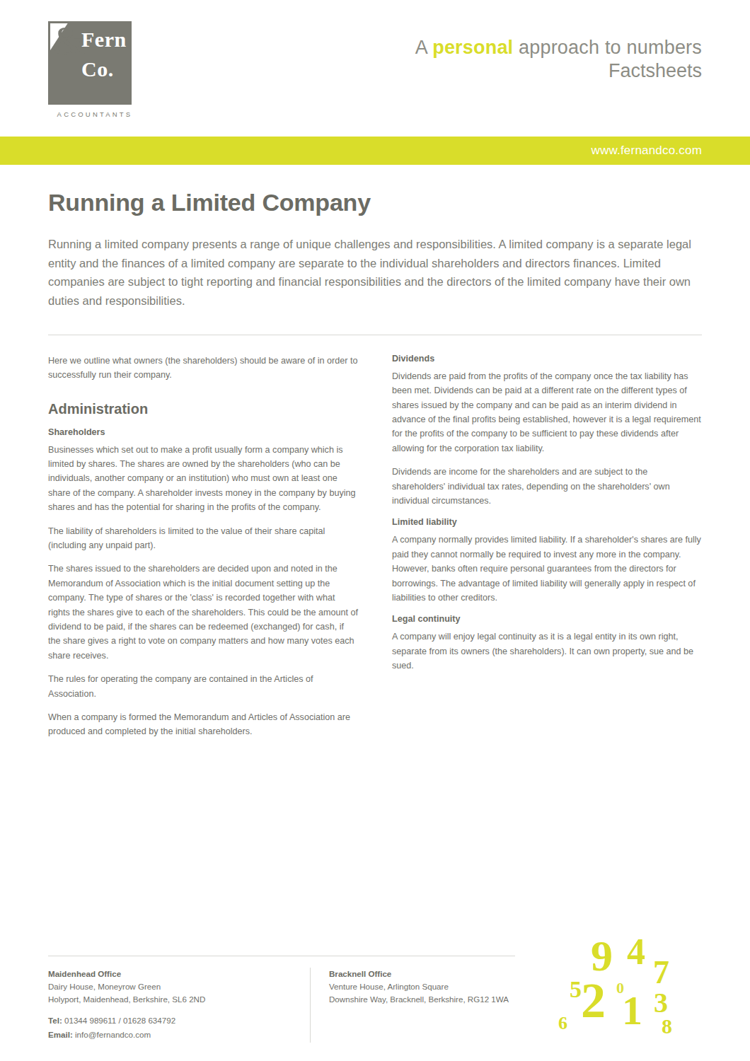&
Fern
Co.
ACCOUNTANTS
A personal approach to numbers
Factsheets
www.fernandco.com
Running a Limited Company
Running a limited company presents a range of unique challenges and responsibilities. A limited company is a separate legal entity and the finances of a limited company are separate to the individual shareholders and directors finances. Limited companies are subject to tight reporting and financial responsibilities and the directors of the limited company have their own duties and responsibilities.
Here we outline what owners (the shareholders) should be aware of in order to successfully run their company.
Administration
Shareholders
Businesses which set out to make a profit usually form a company which is limited by shares. The shares are owned by the shareholders (who can be individuals, another company or an institution) who must own at least one share of the company. A shareholder invests money in the company by buying shares and has the potential for sharing in the profits of the company.
The liability of shareholders is limited to the value of their share capital (including any unpaid part).
The shares issued to the shareholders are decided upon and noted in the Memorandum of Association which is the initial document setting up the company. The type of shares or the 'class' is recorded together with what rights the shares give to each of the shareholders. This could be the amount of dividend to be paid, if the shares can be redeemed (exchanged) for cash, if the share gives a right to vote on company matters and how many votes each share receives.
The rules for operating the company are contained in the Articles of Association.
When a company is formed the Memorandum and Articles of Association are produced and completed by the initial shareholders.
Dividends
Dividends are paid from the profits of the company once the tax liability has been met. Dividends can be paid at a different rate on the different types of shares issued by the company and can be paid as an interim dividend in advance of the final profits being established, however it is a legal requirement for the profits of the company to be sufficient to pay these dividends after allowing for the corporation tax liability.
Dividends are income for the shareholders and are subject to the shareholders' individual tax rates, depending on the shareholders' own individual circumstances.
Limited liability
A company normally provides limited liability. If a shareholder's shares are fully paid they cannot normally be required to invest any more in the company. However, banks often require personal guarantees from the directors for borrowings. The advantage of limited liability will generally apply in respect of liabilities to other creditors.
Legal continuity
A company will enjoy legal continuity as it is a legal entity in its own right, separate from its owners (the shareholders). It can own property, sue and be sued.
Maidenhead Office
Dairy House, Moneyrow Green
Holyport, Maidenhead, Berkshire, SL6 2ND
Tel: 01344 989611 / 01628 634792
Email: info@fernandco.com
Bracknell Office
Venture House, Arlington Square
Downshire Way, Bracknell, Berkshire, RG12 1WA
9 4 7 2 1 3 5 8 6 0